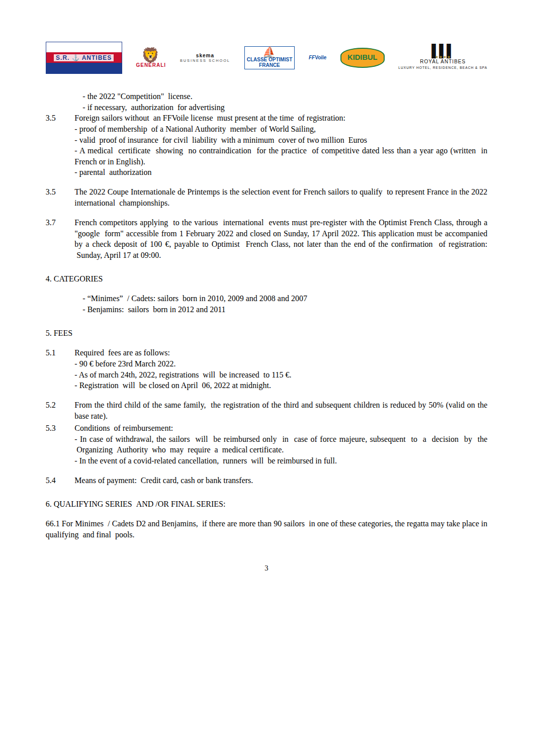S.R. ⚓ ANTIBES
🦁 GENERALI
skema BUSINESS SCHOOL
⛵ CLASSE OPTIMIST
FRANCE
FFVoile
KIDIBUL
▌▌▌ ★★★★ ROYAL ANTIBES
LUXURY HOTEL, RESIDENCE, BEACH & SPA
- the 2022 "Competition" license.
- if necessary, authorization for advertising
3.5
Foreign sailors without an FFVoile license must present at the time of registration:
- proof of membership of a National Authority member of World Sailing,
- valid proof of insurance for civil liability with a minimum cover of two million Euros
- A medical certificate showing no contraindication for the practice of competitive dated less than a year ago (written in French or in English).
- parental authorization
3.5
The 2022 Coupe Internationale de Printemps is the selection event for French sailors to qualify to represent France in the 2022 international championships.
3.7
French competitors applying to the various international events must pre-register with the Optimist French Class, through a "google form" accessible from 1 February 2022 and closed on Sunday, 17 April 2022. This application must be accompanied by a check deposit of 100 €, payable to Optimist French Class, not later than the end of the confirmation of registration: Sunday, April 17 at 09:00.
4. CATEGORIES
- “Minimes” / Cadets: sailors born in 2010, 2009 and 2008 and 2007
- Benjamins: sailors born in 2012 and 2011
5. FEES
5.1
Required fees are as follows:
- 90 € before 23rd March 2022.
- As of march 24th, 2022, registrations will be increased to 115 €.
- Registration will be closed on April 06, 2022 at midnight.
5.2
From the third child of the same family, the registration of the third and subsequent children is reduced by 50% (valid on the base rate).
5.3
Conditions of reimbursement:
- In case of withdrawal, the sailors will be reimbursed only in case of force majeure, subsequent to a decision by the Organizing Authority who may require a medical certificate.
- In the event of a covid-related cancellation, runners will be reimbursed in full.
5.4
Means of payment: Credit card, cash or bank transfers.
6. QUALIFYING SERIES AND /OR FINAL SERIES:
66.1 For Minimes / Cadets D2 and Benjamins, if there are more than 90 sailors in one of these categories, the regatta may take place in qualifying and final pools.
3